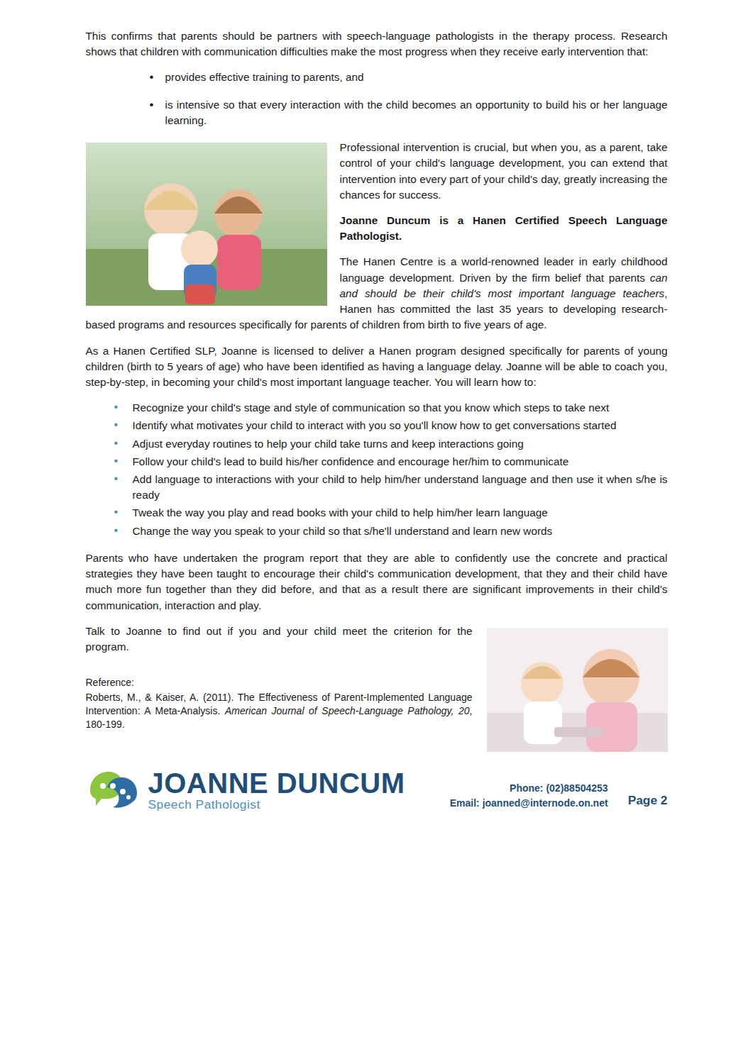This confirms that parents should be partners with speech-language pathologists in the therapy process. Research shows that children with communication difficulties make the most progress when they receive early intervention that:
provides effective training to parents, and
is intensive so that every interaction with the child becomes an opportunity to build his or her language learning.
Professional intervention is crucial, but when you, as a parent, take control of your child's language development, you can extend that intervention into every part of your child's day, greatly increasing the chances for success.
Joanne Duncum is a Hanen Certified Speech Language Pathologist.
The Hanen Centre is a world-renowned leader in early childhood language development. Driven by the firm belief that parents can and should be their child's most important language teachers, Hanen has committed the last 35 years to developing research-based programs and resources specifically for parents of children from birth to five years of age.
As a Hanen Certified SLP, Joanne is licensed to deliver a Hanen program designed specifically for parents of young children (birth to 5 years of age) who have been identified as having a language delay. Joanne will be able to coach you, step-by-step, in becoming your child's most important language teacher. You will learn how to:
Recognize your child's stage and style of communication so that you know which steps to take next
Identify what motivates your child to interact with you so you'll know how to get conversations started
Adjust everyday routines to help your child take turns and keep interactions going
Follow your child's lead to build his/her confidence and encourage her/him to communicate
Add language to interactions with your child to help him/her understand language and then use it when s/he is ready
Tweak the way you play and read books with your child to help him/her learn language
Change the way you speak to your child so that s/he'll understand and learn new words
Parents who have undertaken the program report that they are able to confidently use the concrete and practical strategies they have been taught to encourage their child's communication development, that they and their child have much more fun together than they did before, and that as a result there are significant improvements in their child's communication, interaction and play.
Talk to Joanne to find out if you and your child meet the criterion for the program.
Reference:
Roberts, M., & Kaiser, A. (2011). The Effectiveness of Parent-Implemented Language Intervention: A Meta-Analysis. American Journal of Speech-Language Pathology, 20, 180-199.
JOANNE DUNCUM
Speech Pathologist
Phone: (02)88504253
Email: joanned@internode.on.net
Page 2